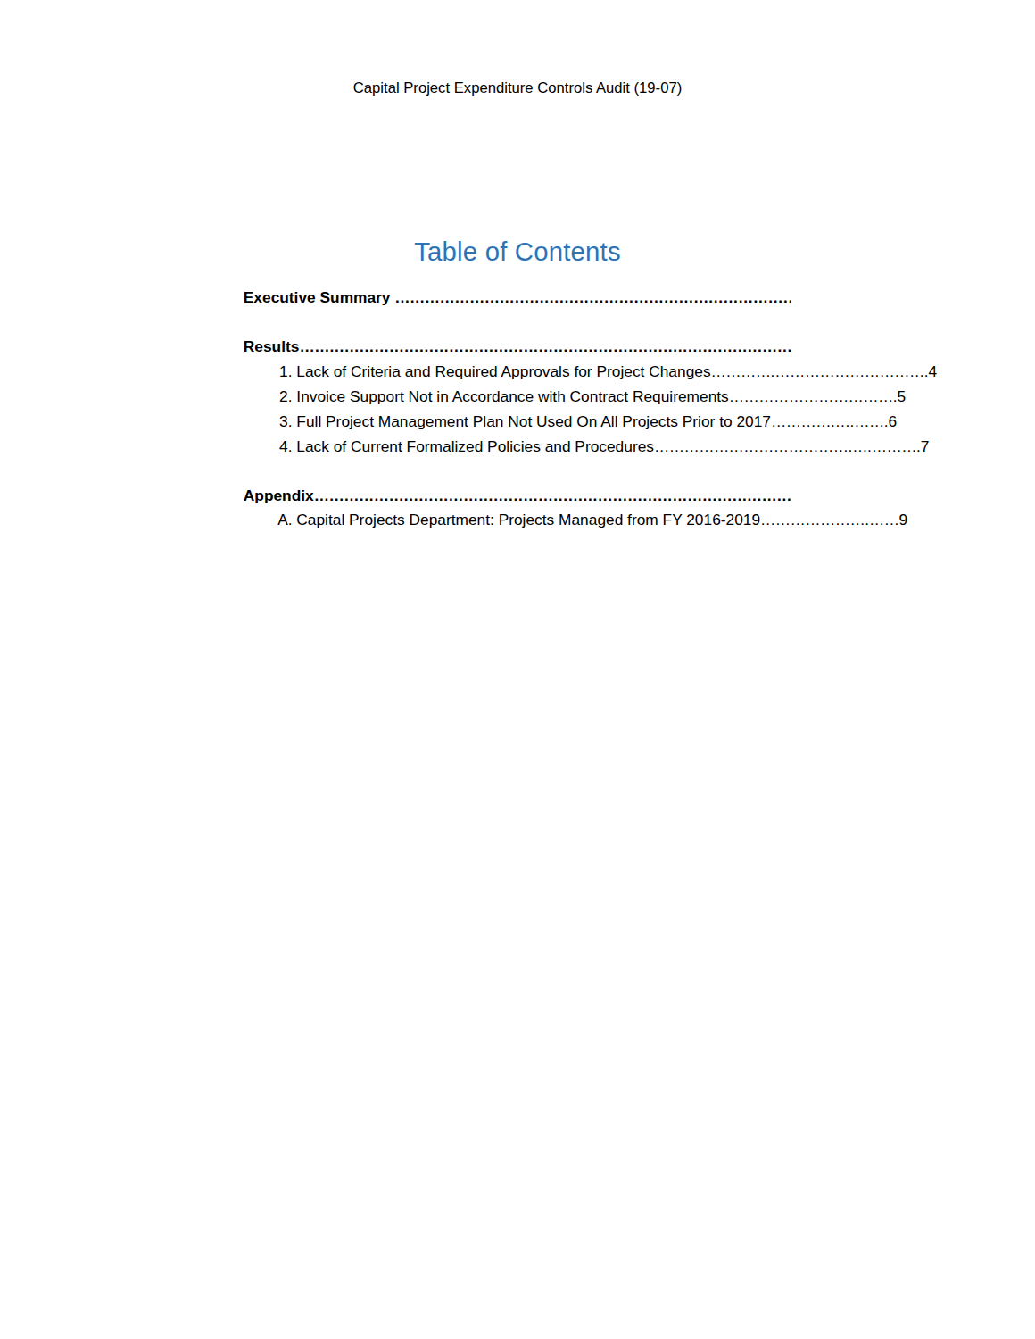Capital Project Expenditure Controls Audit (19-07)
Table of Contents
Executive Summary …………………………………………………………………………………………………..1
Results………………………………………………………………………………………………………….……………….4
Lack of Criteria and Required Approvals for Project Changes………….………………………….4
Invoice Support Not in Accordance with Contract Requirements…………………………….5
Full Project Management Plan Not Used On All Projects Prior to 2017………….….…….6
Lack of Current Formalized Policies and Procedures………………………………….….……….7
Appendix……………………………………………………………………………………………………….….………….…9
Capital Projects Department: Projects Managed from FY 2016-2019………………….……9